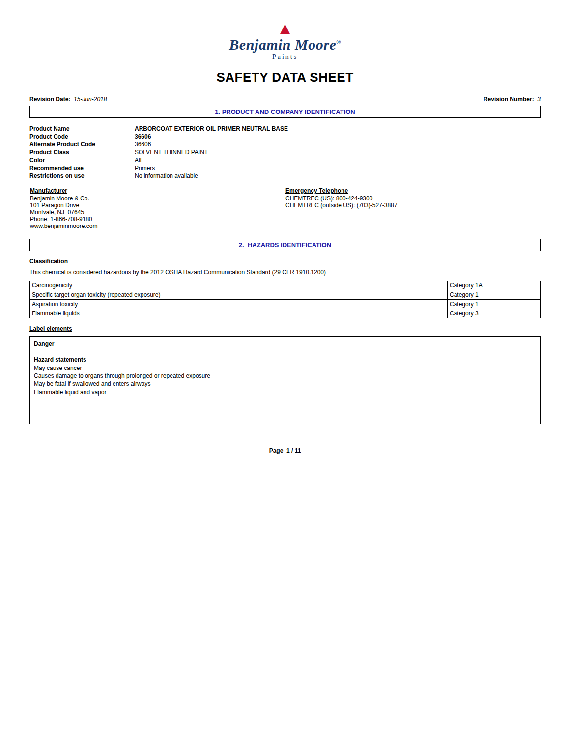▲
Benjamin Moore®
Paints
SAFETY DATA SHEET
Revision Date: 15-Jun-2018 Revision Number: 3
1. PRODUCT AND COMPANY IDENTIFICATION
| Product Name | ARBORCOAT EXTERIOR OIL PRIMER NEUTRAL BASE |
| Product Code | 36606 |
| Alternate Product Code | 36606 |
| Product Class | SOLVENT THINNED PAINT |
| Color | All |
| Recommended use | Primers |
| Restrictions on use | No information available |
| Manufacturer Benjamin Moore & Co. 101 Paragon Drive Montvale, NJ 07645 Phone: 1-866-708-9180 www.benjaminmoore.com | Emergency Telephone CHEMTREC (US): 800-424-9300 CHEMTREC (outside US): (703)-527-3887 |
2. HAZARDS IDENTIFICATION
Classification
This chemical is considered hazardous by the 2012 OSHA Hazard Communication Standard (29 CFR 1910.1200)
| Carcinogenicity | Category 1A |
| Specific target organ toxicity (repeated exposure) | Category 1 |
| Aspiration toxicity | Category 1 |
| Flammable liquids | Category 3 |
Label elements
Danger
Hazard statements
May cause cancer
Causes damage to organs through prolonged or repeated exposure
May be fatal if swallowed and enters airways
Flammable liquid and vapor
Page 1 / 11